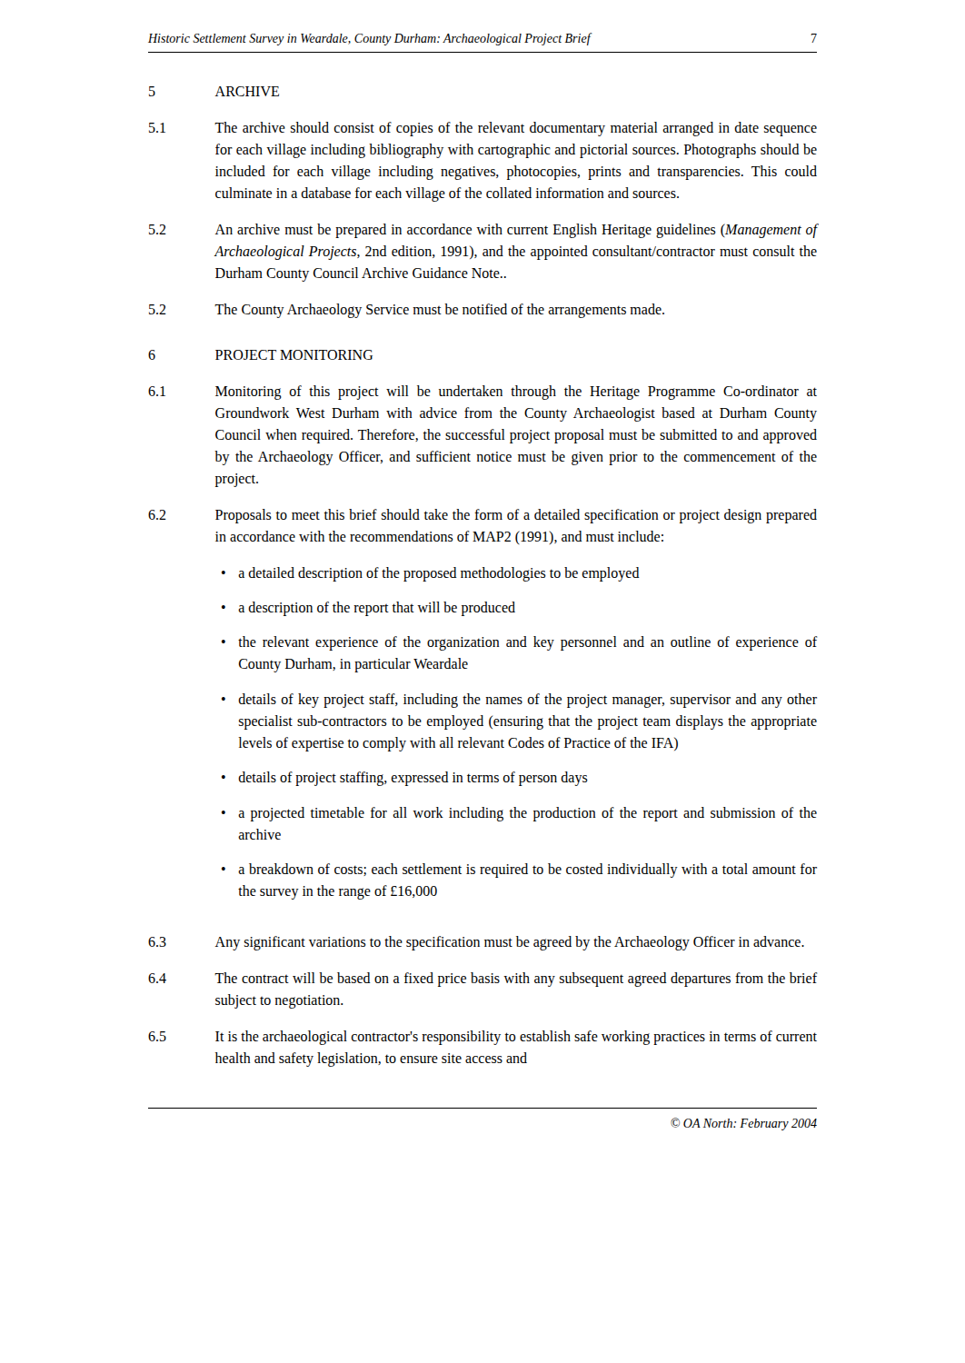Historic Settlement Survey in Weardale, County Durham: Archaeological Project Brief 7
5 Archive
5.1
The archive should consist of copies of the relevant documentary material arranged in date sequence for each village including bibliography with cartographic and pictorial sources. Photographs should be included for each village including negatives, photocopies, prints and transparencies. This could culminate in a database for each village of the collated information and sources.
5.2
An archive must be prepared in accordance with current English Heritage guidelines (Management of Archaeological Projects, 2nd edition, 1991), and the appointed consultant/contractor must consult the Durham County Council Archive Guidance Note..
5.2
The County Archaeology Service must be notified of the arrangements made.
6 Project Monitoring
6.1
Monitoring of this project will be undertaken through the Heritage Programme Co-ordinator at Groundwork West Durham with advice from the County Archaeologist based at Durham County Council when required. Therefore, the successful project proposal must be submitted to and approved by the Archaeology Officer, and sufficient notice must be given prior to the commencement of the project.
6.2
Proposals to meet this brief should take the form of a detailed specification or project design prepared in accordance with the recommendations of MAP2 (1991), and must include:
a detailed description of the proposed methodologies to be employed
a description of the report that will be produced
the relevant experience of the organization and key personnel and an outline of experience of County Durham, in particular Weardale
details of key project staff, including the names of the project manager, supervisor and any other specialist sub-contractors to be employed (ensuring that the project team displays the appropriate levels of expertise to comply with all relevant Codes of Practice of the IFA)
details of project staffing, expressed in terms of person days
a projected timetable for all work including the production of the report and submission of the archive
a breakdown of costs; each settlement is required to be costed individually with a total amount for the survey in the range of £16,000
6.3
Any significant variations to the specification must be agreed by the Archaeology Officer in advance.
6.4
The contract will be based on a fixed price basis with any subsequent agreed departures from the brief subject to negotiation.
6.5
It is the archaeological contractor's responsibility to establish safe working practices in terms of current health and safety legislation, to ensure site access and
© OA North: February 2004